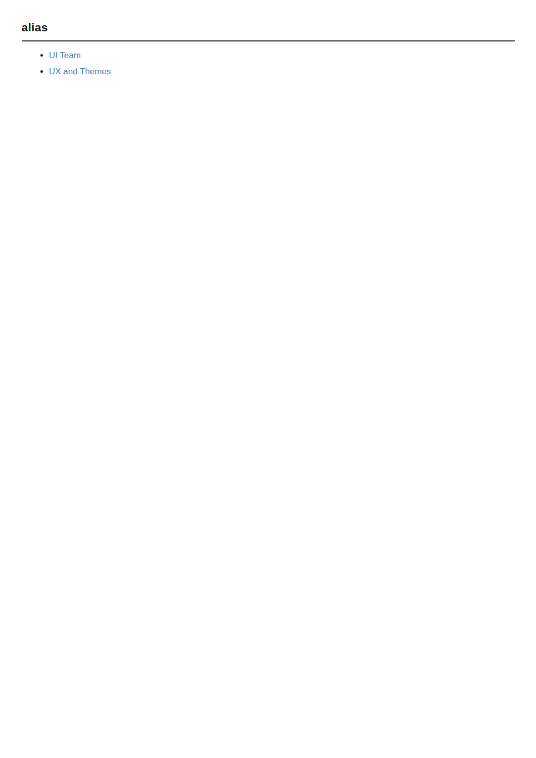alias
UI Team
UX and Themes